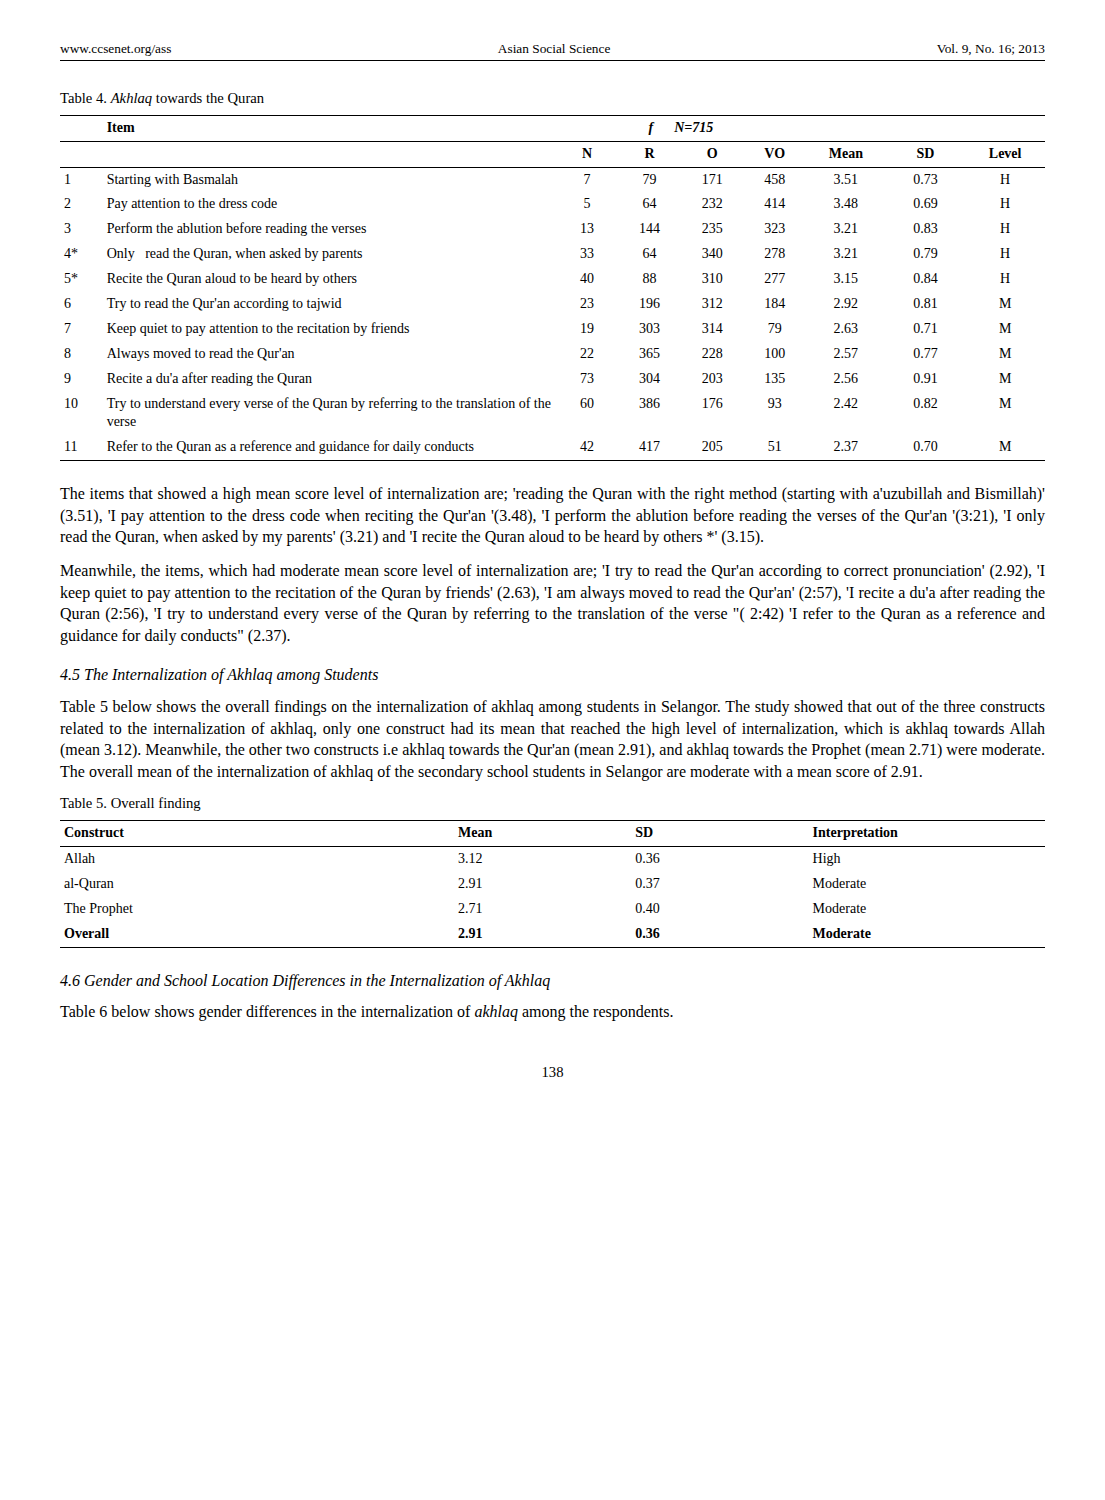www.ccsenet.org/ass
Asian Social Science
Vol. 9, No. 16; 2013
Table 4. Akhlaq towards the Quran
| | Item | f N=715 | | | |
| --- | --- | --- | --- | --- | --- |
| | | N | R | O | VO | Mean | SD | Level |
| 1 | Starting with Basmalah | 7 | 79 | 171 | 458 | 3.51 | 0.73 | H |
| 2 | Pay attention to the dress code | 5 | 64 | 232 | 414 | 3.48 | 0.69 | H |
| 3 | Perform the ablution before reading the verses | 13 | 144 | 235 | 323 | 3.21 | 0.83 | H |
| 4* | Only read the Quran, when asked by parents | 33 | 64 | 340 | 278 | 3.21 | 0.79 | H |
| 5* | Recite the Quran aloud to be heard by others | 40 | 88 | 310 | 277 | 3.15 | 0.84 | H |
| 6 | Try to read the Qur'an according to tajwid | 23 | 196 | 312 | 184 | 2.92 | 0.81 | M |
| 7 | Keep quiet to pay attention to the recitation by friends | 19 | 303 | 314 | 79 | 2.63 | 0.71 | M |
| 8 | Always moved to read the Qur'an | 22 | 365 | 228 | 100 | 2.57 | 0.77 | M |
| 9 | Recite a du'a after reading the Quran | 73 | 304 | 203 | 135 | 2.56 | 0.91 | M |
| 10 | Try to understand every verse of the Quran by referring to the translation of the verse | 60 | 386 | 176 | 93 | 2.42 | 0.82 | M |
| 11 | Refer to the Quran as a reference and guidance for daily conducts | 42 | 417 | 205 | 51 | 2.37 | 0.70 | M |
The items that showed a high mean score level of internalization are; 'reading the Quran with the right method (starting with a'uzubillah and Bismillah)' (3.51), 'I pay attention to the dress code when reciting the Qur'an '(3.48), 'I perform the ablution before reading the verses of the Qur'an '(3:21), 'I only read the Quran, when asked by my parents' (3.21) and 'I recite the Quran aloud to be heard by others *' (3.15).
Meanwhile, the items, which had moderate mean score level of internalization are; 'I try to read the Qur'an according to correct pronunciation' (2.92), 'I keep quiet to pay attention to the recitation of the Quran by friends' (2.63), 'I am always moved to read the Qur'an' (2:57), 'I recite a du'a after reading the Quran (2:56), 'I try to understand every verse of the Quran by referring to the translation of the verse "( 2:42) 'I refer to the Quran as a reference and guidance for daily conducts" (2.37).
4.5 The Internalization of Akhlaq among Students
Table 5 below shows the overall findings on the internalization of akhlaq among students in Selangor. The study showed that out of the three constructs related to the internalization of akhlaq, only one construct had its mean that reached the high level of internalization, which is akhlaq towards Allah (mean 3.12). Meanwhile, the other two constructs i.e akhlaq towards the Qur'an (mean 2.91), and akhlaq towards the Prophet (mean 2.71) were moderate. The overall mean of the internalization of akhlaq of the secondary school students in Selangor are moderate with a mean score of 2.91.
Table 5. Overall finding
| Construct | Mean | SD | Interpretation |
| --- | --- | --- | --- |
| Allah | 3.12 | 0.36 | High |
| al-Quran | 2.91 | 0.37 | Moderate |
| The Prophet | 2.71 | 0.40 | Moderate |
| Overall | 2.91 | 0.36 | Moderate |
4.6 Gender and School Location Differences in the Internalization of Akhlaq
Table 6 below shows gender differences in the internalization of akhlaq among the respondents.
138